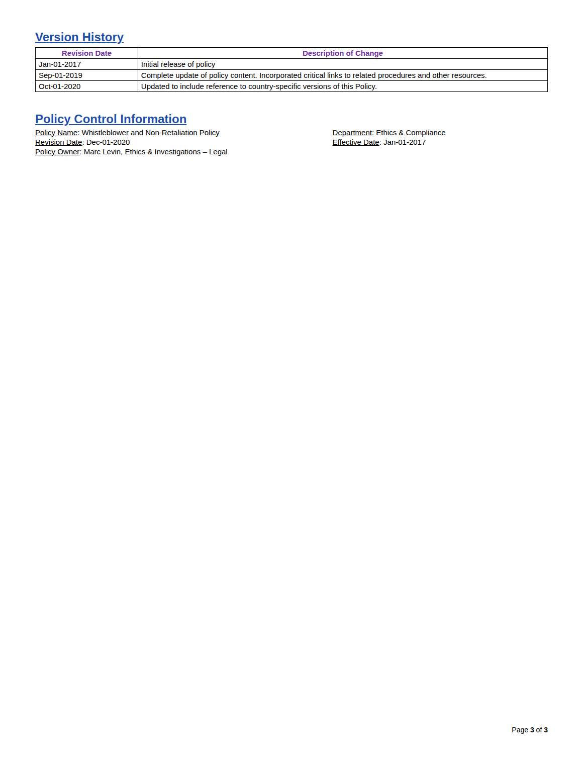Version History
| Revision Date | Description of Change |
| --- | --- |
| Jan-01-2017 | Initial release of policy |
| Sep-01-2019 | Complete update of policy content. Incorporated critical links to related procedures and other resources. |
| Oct-01-2020 | Updated to include reference to country-specific versions of this Policy. |
Policy Control Information
| Policy Name : Whistleblower and Non-Retaliation Policy | Department : Ethics & Compliance |
| Revision Date : Dec-01-2020 | Effective Date : Jan-01-2017 |
| Policy Owner : Marc Levin, Ethics & Investigations – Legal | |
Page 3 of 3